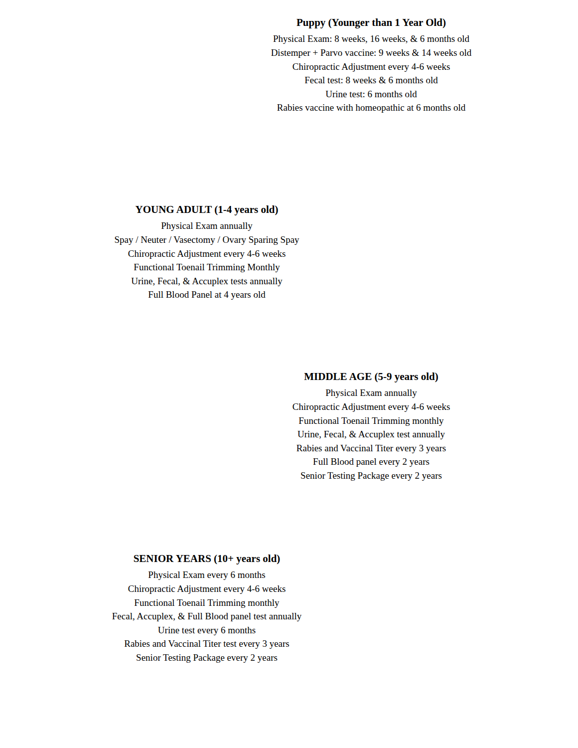Puppy (Younger than 1 Year Old)
Physical Exam: 8 weeks, 16 weeks, & 6 months old
Distemper + Parvo vaccine: 9 weeks & 14 weeks old
Chiropractic Adjustment every 4-6 weeks
Fecal test: 8 weeks & 6 months old
Urine test: 6 months old
Rabies vaccine with homeopathic at 6 months old
YOUNG ADULT (1-4 years old)
Physical Exam annually
Spay / Neuter / Vasectomy / Ovary Sparing Spay
Chiropractic Adjustment every 4-6 weeks
Functional Toenail Trimming Monthly
Urine, Fecal, & Accuplex tests annually
Full Blood Panel at 4 years old
MIDDLE AGE (5-9 years old)
Physical Exam annually
Chiropractic Adjustment every 4-6 weeks
Functional Toenail Trimming monthly
Urine, Fecal, & Accuplex test annually
Rabies and Vaccinal Titer every 3 years
Full Blood panel every 2 years
Senior Testing Package every 2 years
SENIOR YEARS (10+ years old)
Physical Exam every 6 months
Chiropractic Adjustment every 4-6 weeks
Functional Toenail Trimming monthly
Fecal, Accuplex, & Full Blood panel test annually
Urine test every 6 months
Rabies and Vaccinal Titer test every 3 years
Senior Testing Package every 2 years